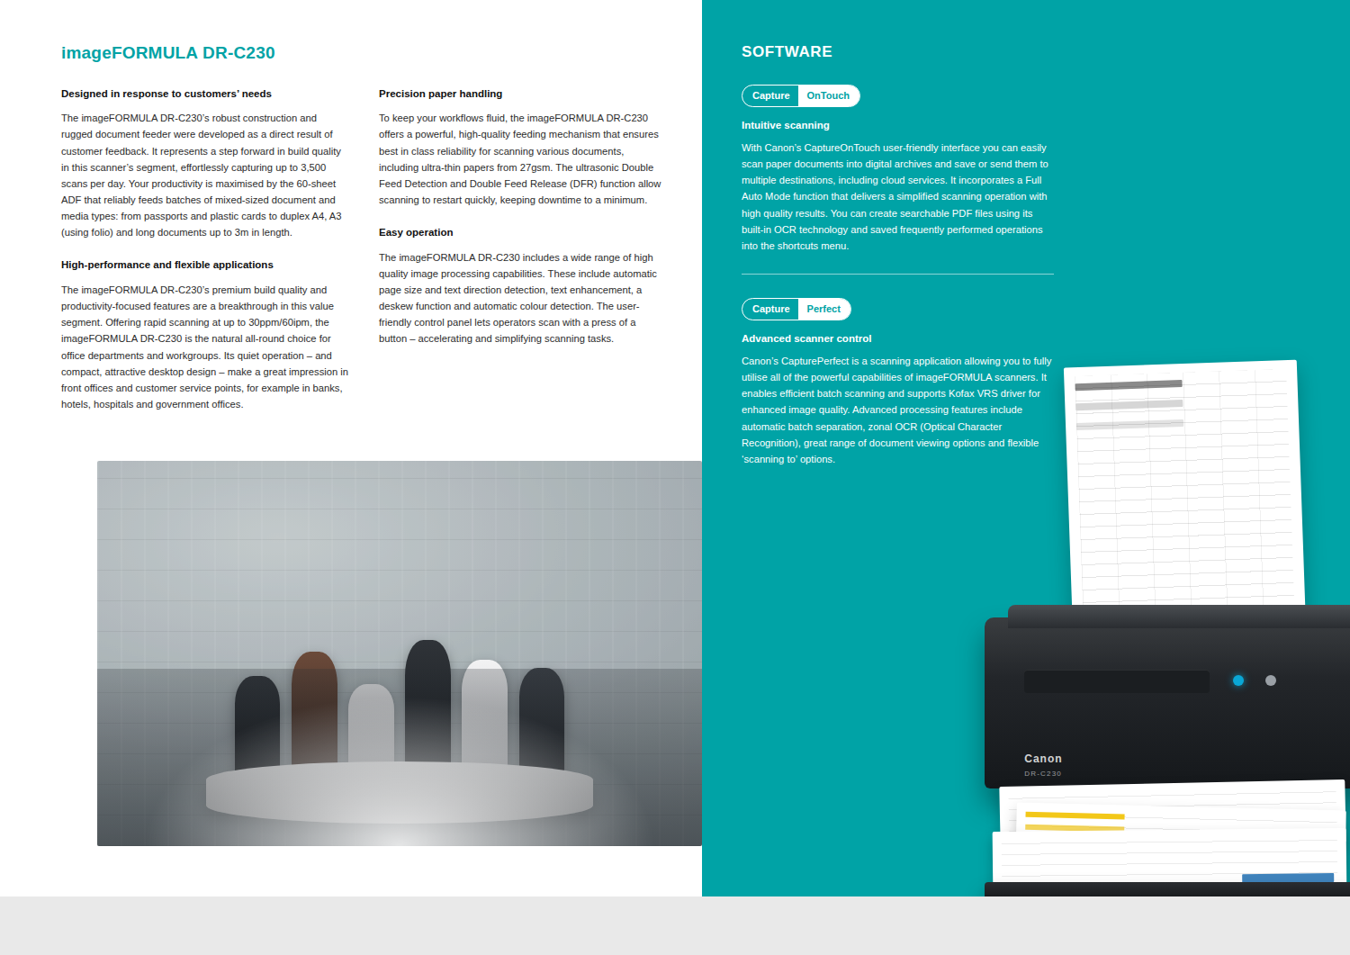imageFORMULA DR-C230
Designed in response to customers’ needs
The imageFORMULA DR-C230’s robust construction and rugged document feeder were developed as a direct result of customer feedback. It represents a step forward in build quality in this scanner’s segment, effortlessly capturing up to 3,500 scans per day. Your productivity is maximised by the 60-sheet ADF that reliably feeds batches of mixed-sized document and media types: from passports and plastic cards to duplex A4, A3 (using folio) and long documents up to 3m in length.
High-performance and flexible applications
The imageFORMULA DR-C230’s premium build quality and productivity-focused features are a breakthrough in this value segment. Offering rapid scanning at up to 30ppm/60ipm, the imageFORMULA DR-C230 is the natural all-round choice for office departments and workgroups. Its quiet operation – and compact, attractive desktop design – make a great impression in front offices and customer service points, for example in banks, hotels, hospitals and government offices.
Precision paper handling
To keep your workflows fluid, the imageFORMULA DR-C230 offers a powerful, high-quality feeding mechanism that ensures best in class reliability for scanning various documents, including ultra-thin papers from 27gsm. The ultrasonic Double Feed Detection and Double Feed Release (DFR) function allow scanning to restart quickly, keeping downtime to a minimum.
Easy operation
The imageFORMULA DR-C230 includes a wide range of high quality image processing capabilities. These include automatic page size and text direction detection, text enhancement, a deskew function and automatic colour detection. The user-friendly control panel lets operators scan with a press of a button – accelerating and simplifying scanning tasks.
SOFTWARE
Capture OnTouch
Intuitive scanning
With Canon’s CaptureOnTouch user-friendly interface you can easily scan paper documents into digital archives and save or send them to multiple destinations, including cloud services. It incorporates a Full Auto Mode function that delivers a simplified scanning operation with high quality results. You can create searchable PDF files using its built-in OCR technology and saved frequently performed operations into the shortcuts menu.
Capture Perfect
Advanced scanner control
Canon’s CapturePerfect is a scanning application allowing you to fully utilise all of the powerful capabilities of imageFORMULA scanners. It enables efficient batch scanning and supports Kofax VRS driver for enhanced image quality. Advanced processing features include automatic batch separation, zonal OCR (Optical Character Recognition), great range of document viewing options and flexible ‘scanning to’ options.
Canon
DR-C230